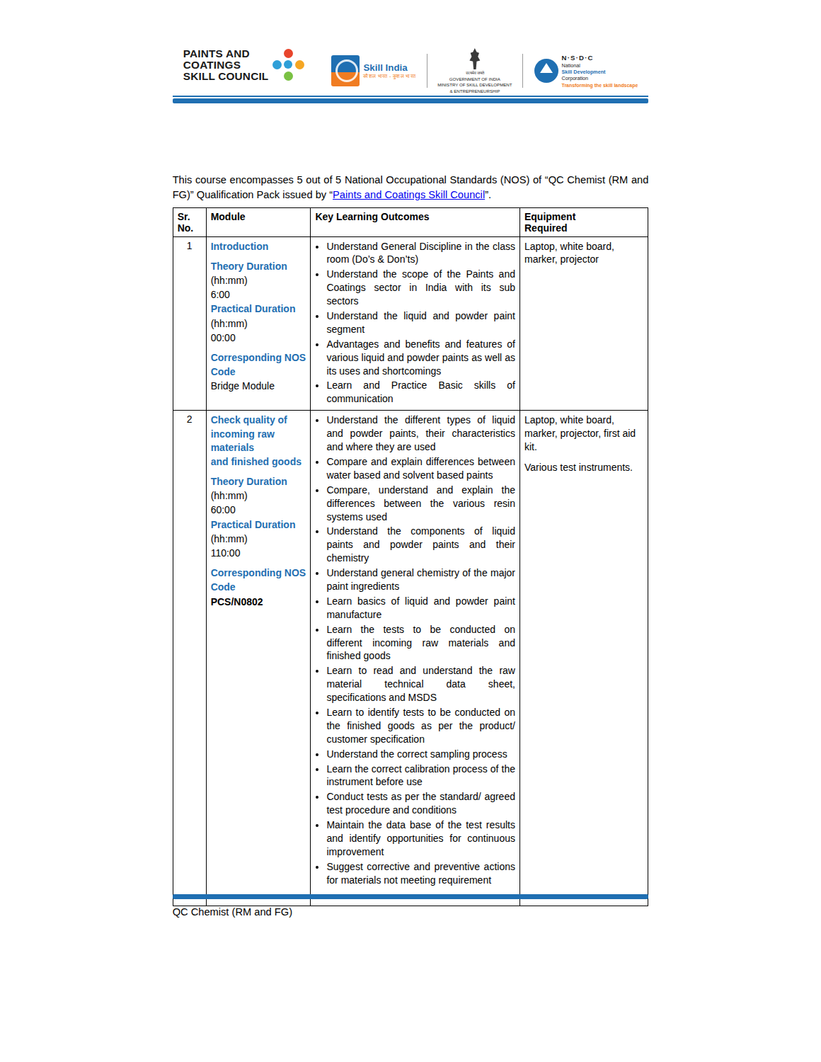PAINTS AND
COATINGS
SKILL COUNCIL
Skill India कौशल भारत - कुशल भारत
सत्यमेव जयते
GOVERNMENT OF INDIA
MINISTRY OF SKILL DEVELOPMENT
& ENTREPRENEURSHIP
N·S·D·C
National
Skill Development
Corporation
Transforming the skill landscape
This course encompasses 5 out of 5 National Occupational Standards (NOS) of “QC Chemist (RM and FG)” Qualification Pack issued by “Paints and Coatings Skill Council”.
| Sr. No. | Module | Key Learning Outcomes | Equipment Required |
| --- | --- | --- | --- |
| 1 | Introduction Theory Duration (hh:mm) 6:00 Practical Duration (hh:mm) 00:00 Corresponding NOS Code Bridge Module | Understand General Discipline in the class room (Do’s & Don’ts) Understand the scope of the Paints and Coatings sector in India with its sub sectors Understand the liquid and powder paint segment Advantages and benefits and features of various liquid and powder paints as well as its uses and shortcomings Learn and Practice Basic skills of communication | Laptop, white board, marker, projector |
| 2 | Check quality of incoming raw materials and finished goods Theory Duration (hh:mm) 60:00 Practical Duration (hh:mm) 110:00 Corresponding NOS Code PCS/N0802 | Understand the different types of liquid and powder paints, their characteristics and where they are used Compare and explain differences between water based and solvent based paints Compare, understand and explain the differences between the various resin systems used Understand the components of liquid paints and powder paints and their chemistry Understand general chemistry of the major paint ingredients Learn basics of liquid and powder paint manufacture Learn the tests to be conducted on different incoming raw materials and finished goods Learn to read and understand the raw material technical data sheet, specifications and MSDS Learn to identify tests to be conducted on the finished goods as per the product/ customer specification Understand the correct sampling process Learn the correct calibration process of the instrument before use Conduct tests as per the standard/ agreed test procedure and conditions Maintain the data base of the test results and identify opportunities for continuous improvement Suggest corrective and preventive actions for materials not meeting requirement | Laptop, white board, marker, projector, first aid kit. Various test instruments. |
QC Chemist (RM and FG)